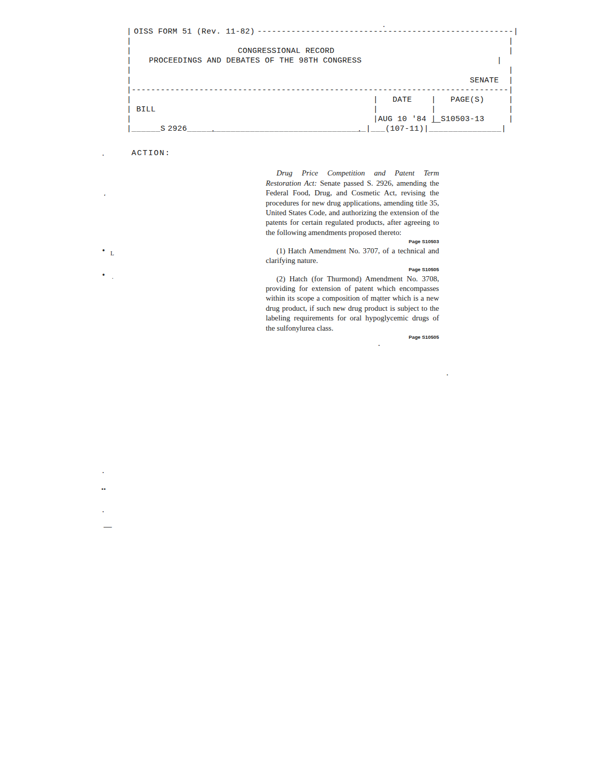. . . — . ‘ • L • . . . . . •• . —
 | OISS FORM 51 (Rev. 11-82) -----------------------------------------------------|
 |                                                                              |
 |                      CONGRESSIONAL RECORD                                    |
 |       PROCEEDINGS AND DEBATES OF THE 98TH CONGRESS                            |
 |                                                                              |
 |                                                                      SENATE  |
 |------------------------------------------------------------------------------|
 |                                                  |   DATE    |   PAGE(S)     |
 | BILL                                             |           |               |
 |                                                  |AUG 10 '84 | S10503-13     |
 |______S 2926_____________________________________|___(107-11)|_______________|
ACTION:
Drug Price Competition and Patent Term Restoration Act: Senate passed S. 2926, amending the Federal Food, Drug, and Cosmetic Act, revising the procedures for new drug applications, amending title 35, United States Code, and authorizing the extension of the patents for certain regulated products, after agreeing to the following amendments proposed thereto:
Page S10503
(1) Hatch Amendment No. 3707, of a technical and clarifying nature.
Page S10505
(2) Hatch (for Thurmond) Amendment No. 3708, providing for extension of patent which encompasses within its scope a composition of matter which is a new drug product, if such new drug product is subject to the labeling requirements for oral hypoglycemic drugs of the sulfonylurea class.
Page S10505